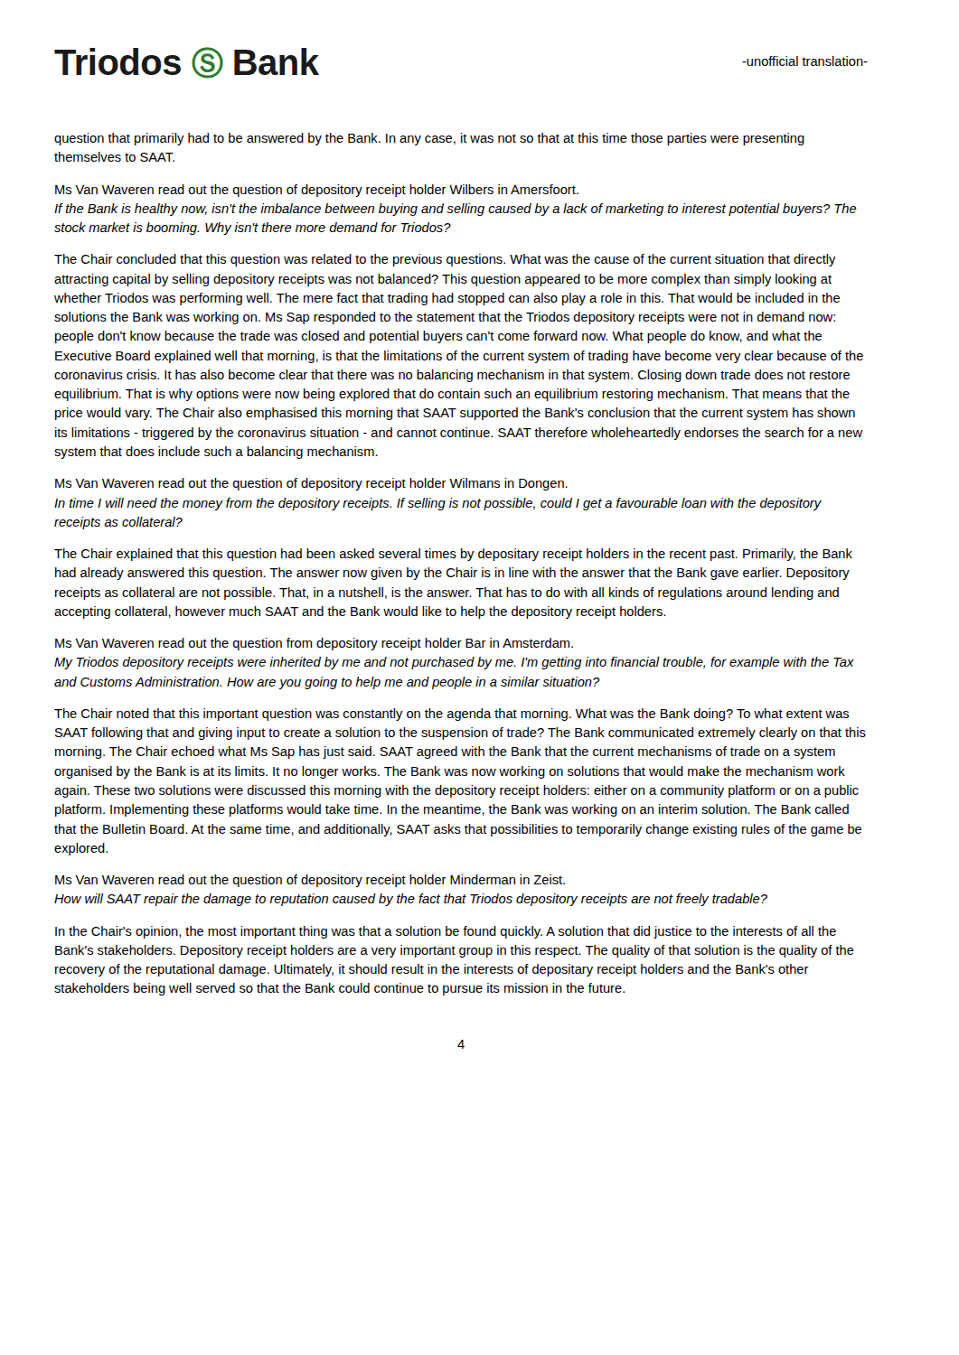Triodos Ⓢ Bank
-unofficial translation-
question that primarily had to be answered by the Bank. In any case, it was not so that at this time those parties were presenting themselves to SAAT.
Ms Van Waveren read out the question of depository receipt holder Wilbers in Amersfoort.
If the Bank is healthy now, isn't the imbalance between buying and selling caused by a lack of marketing to interest potential buyers? The stock market is booming. Why isn't there more demand for Triodos?
The Chair concluded that this question was related to the previous questions. What was the cause of the current situation that directly attracting capital by selling depository receipts was not balanced? This question appeared to be more complex than simply looking at whether Triodos was performing well. The mere fact that trading had stopped can also play a role in this. That would be included in the solutions the Bank was working on. Ms Sap responded to the statement that the Triodos depository receipts were not in demand now: people don't know because the trade was closed and potential buyers can't come forward now. What people do know, and what the Executive Board explained well that morning, is that the limitations of the current system of trading have become very clear because of the coronavirus crisis. It has also become clear that there was no balancing mechanism in that system. Closing down trade does not restore equilibrium. That is why options were now being explored that do contain such an equilibrium restoring mechanism. That means that the price would vary. The Chair also emphasised this morning that SAAT supported the Bank's conclusion that the current system has shown its limitations - triggered by the coronavirus situation - and cannot continue. SAAT therefore wholeheartedly endorses the search for a new system that does include such a balancing mechanism.
Ms Van Waveren read out the question of depository receipt holder Wilmans in Dongen.
In time I will need the money from the depository receipts. If selling is not possible, could I get a favourable loan with the depository receipts as collateral?
The Chair explained that this question had been asked several times by depositary receipt holders in the recent past. Primarily, the Bank had already answered this question. The answer now given by the Chair is in line with the answer that the Bank gave earlier. Depository receipts as collateral are not possible. That, in a nutshell, is the answer. That has to do with all kinds of regulations around lending and accepting collateral, however much SAAT and the Bank would like to help the depository receipt holders.
Ms Van Waveren read out the question from depository receipt holder Bar in Amsterdam.
My Triodos depository receipts were inherited by me and not purchased by me. I'm getting into financial trouble, for example with the Tax and Customs Administration. How are you going to help me and people in a similar situation?
The Chair noted that this important question was constantly on the agenda that morning. What was the Bank doing? To what extent was SAAT following that and giving input to create a solution to the suspension of trade? The Bank communicated extremely clearly on that this morning. The Chair echoed what Ms Sap has just said. SAAT agreed with the Bank that the current mechanisms of trade on a system organised by the Bank is at its limits. It no longer works. The Bank was now working on solutions that would make the mechanism work again. These two solutions were discussed this morning with the depository receipt holders: either on a community platform or on a public platform. Implementing these platforms would take time. In the meantime, the Bank was working on an interim solution. The Bank called that the Bulletin Board. At the same time, and additionally, SAAT asks that possibilities to temporarily change existing rules of the game be explored.
Ms Van Waveren read out the question of depository receipt holder Minderman in Zeist.
How will SAAT repair the damage to reputation caused by the fact that Triodos depository receipts are not freely tradable?
In the Chair's opinion, the most important thing was that a solution be found quickly. A solution that did justice to the interests of all the Bank's stakeholders. Depository receipt holders are a very important group in this respect. The quality of that solution is the quality of the recovery of the reputational damage. Ultimately, it should result in the interests of depositary receipt holders and the Bank's other stakeholders being well served so that the Bank could continue to pursue its mission in the future.
4